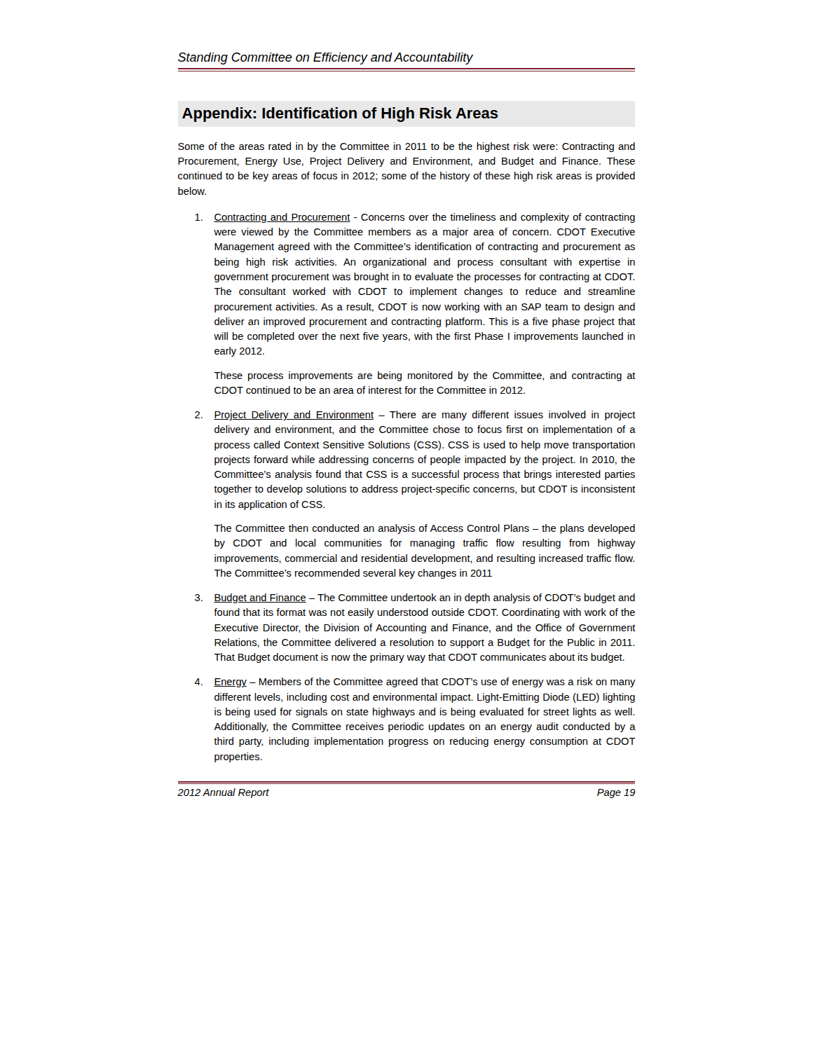Standing Committee on Efficiency and Accountability
Appendix: Identification of High Risk Areas
Some of the areas rated in by the Committee in 2011 to be the highest risk were: Contracting and Procurement, Energy Use, Project Delivery and Environment, and Budget and Finance. These continued to be key areas of focus in 2012; some of the history of these high risk areas is provided below.
Contracting and Procurement - Concerns over the timeliness and complexity of contracting were viewed by the Committee members as a major area of concern. CDOT Executive Management agreed with the Committee’s identification of contracting and procurement as being high risk activities. An organizational and process consultant with expertise in government procurement was brought in to evaluate the processes for contracting at CDOT. The consultant worked with CDOT to implement changes to reduce and streamline procurement activities. As a result, CDOT is now working with an SAP team to design and deliver an improved procurement and contracting platform. This is a five phase project that will be completed over the next five years, with the first Phase I improvements launched in early 2012.
These process improvements are being monitored by the Committee, and contracting at CDOT continued to be an area of interest for the Committee in 2012.
Project Delivery and Environment – There are many different issues involved in project delivery and environment, and the Committee chose to focus first on implementation of a process called Context Sensitive Solutions (CSS). CSS is used to help move transportation projects forward while addressing concerns of people impacted by the project. In 2010, the Committee’s analysis found that CSS is a successful process that brings interested parties together to develop solutions to address project-specific concerns, but CDOT is inconsistent in its application of CSS.
The Committee then conducted an analysis of Access Control Plans – the plans developed by CDOT and local communities for managing traffic flow resulting from highway improvements, commercial and residential development, and resulting increased traffic flow. The Committee’s recommended several key changes in 2011
Budget and Finance – The Committee undertook an in depth analysis of CDOT’s budget and found that its format was not easily understood outside CDOT. Coordinating with work of the Executive Director, the Division of Accounting and Finance, and the Office of Government Relations, the Committee delivered a resolution to support a Budget for the Public in 2011. That Budget document is now the primary way that CDOT communicates about its budget.
Energy – Members of the Committee agreed that CDOT’s use of energy was a risk on many different levels, including cost and environmental impact. Light-Emitting Diode (LED) lighting is being used for signals on state highways and is being evaluated for street lights as well. Additionally, the Committee receives periodic updates on an energy audit conducted by a third party, including implementation progress on reducing energy consumption at CDOT properties.
2012 Annual Report Page 19